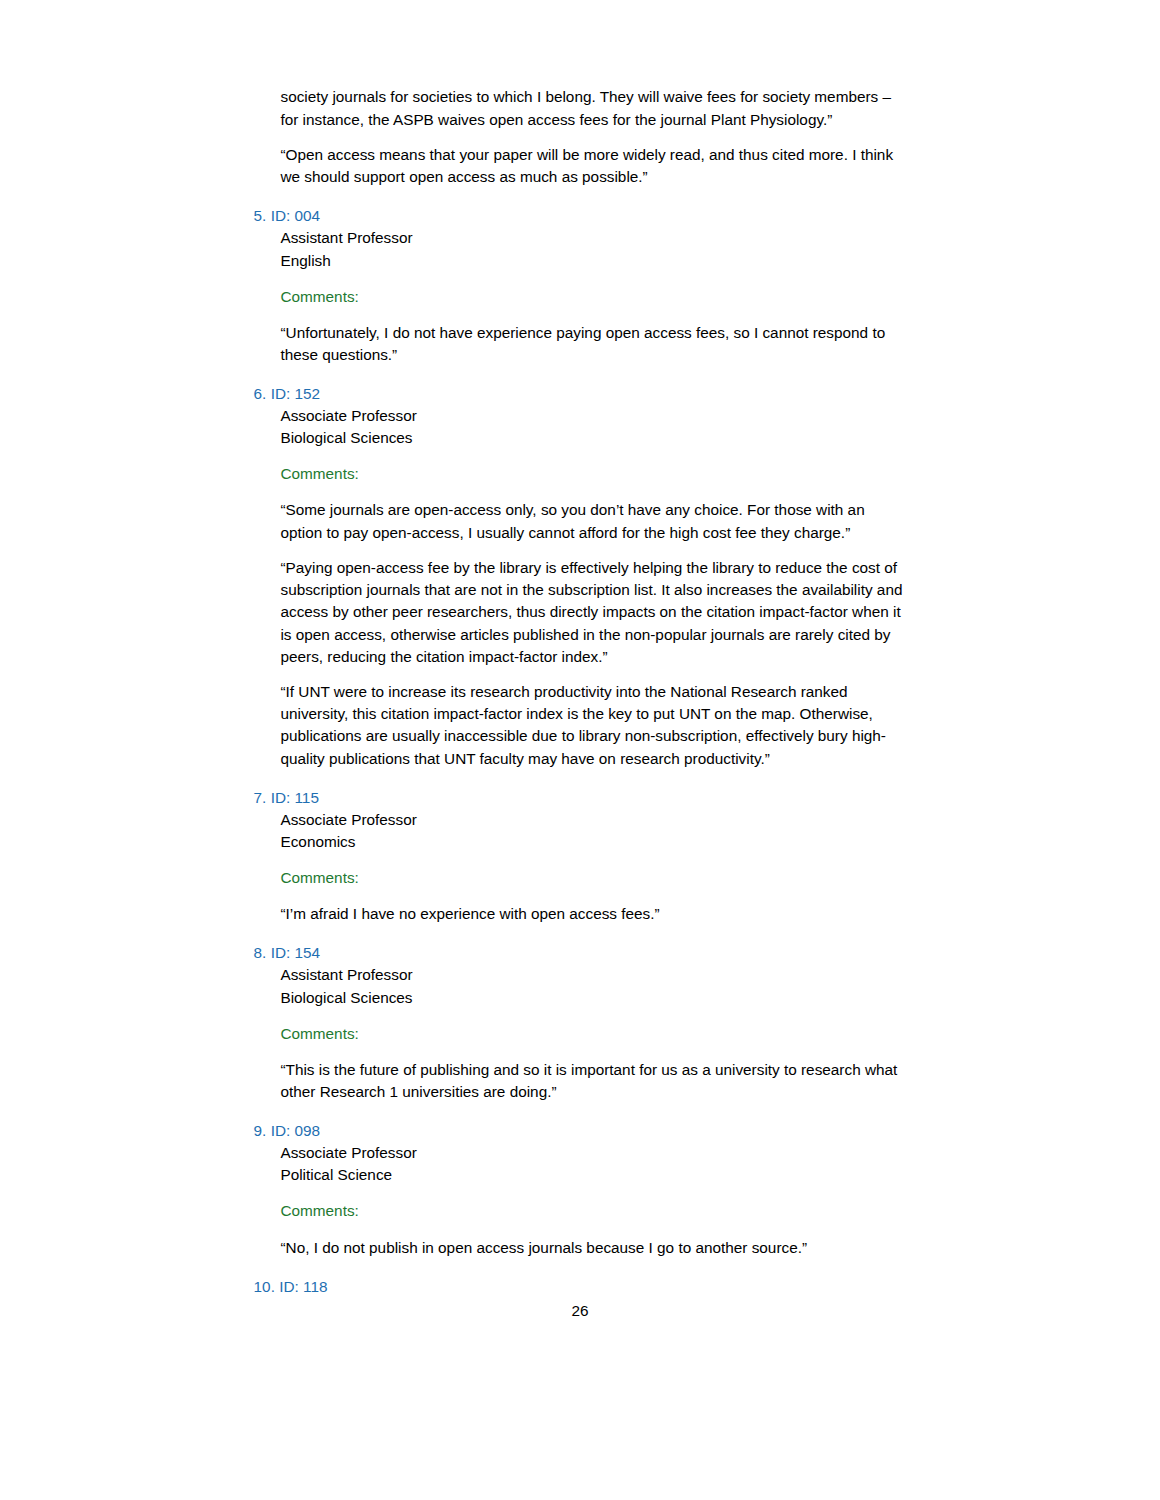society journals for societies to which I belong. They will waive fees for society members – for instance, the ASPB waives open access fees for the journal Plant Physiology.”
“Open access means that your paper will be more widely read, and thus cited more. I think we should support open access as much as possible.”
5. ID: 004
Assistant Professor
English
Comments:
“Unfortunately, I do not have experience paying open access fees, so I cannot respond to these questions.”
6. ID: 152
Associate Professor
Biological Sciences
Comments:
“Some journals are open-access only, so you don’t have any choice. For those with an option to pay open-access, I usually cannot afford for the high cost fee they charge.”
“Paying open-access fee by the library is effectively helping the library to reduce the cost of subscription journals that are not in the subscription list. It also increases the availability and access by other peer researchers, thus directly impacts on the citation impact-factor when it is open access, otherwise articles published in the non-popular journals are rarely cited by peers, reducing the citation impact-factor index.”
“If UNT were to increase its research productivity into the National Research ranked university, this citation impact-factor index is the key to put UNT on the map. Otherwise, publications are usually inaccessible due to library non-subscription, effectively bury high-quality publications that UNT faculty may have on research productivity.”
7. ID: 115
Associate Professor
Economics
Comments:
“I’m afraid I have no experience with open access fees.”
8. ID: 154
Assistant Professor
Biological Sciences
Comments:
“This is the future of publishing and so it is important for us as a university to research what other Research 1 universities are doing.”
9. ID: 098
Associate Professor
Political Science
Comments:
“No, I do not publish in open access journals because I go to another source.”
10. ID: 118
26